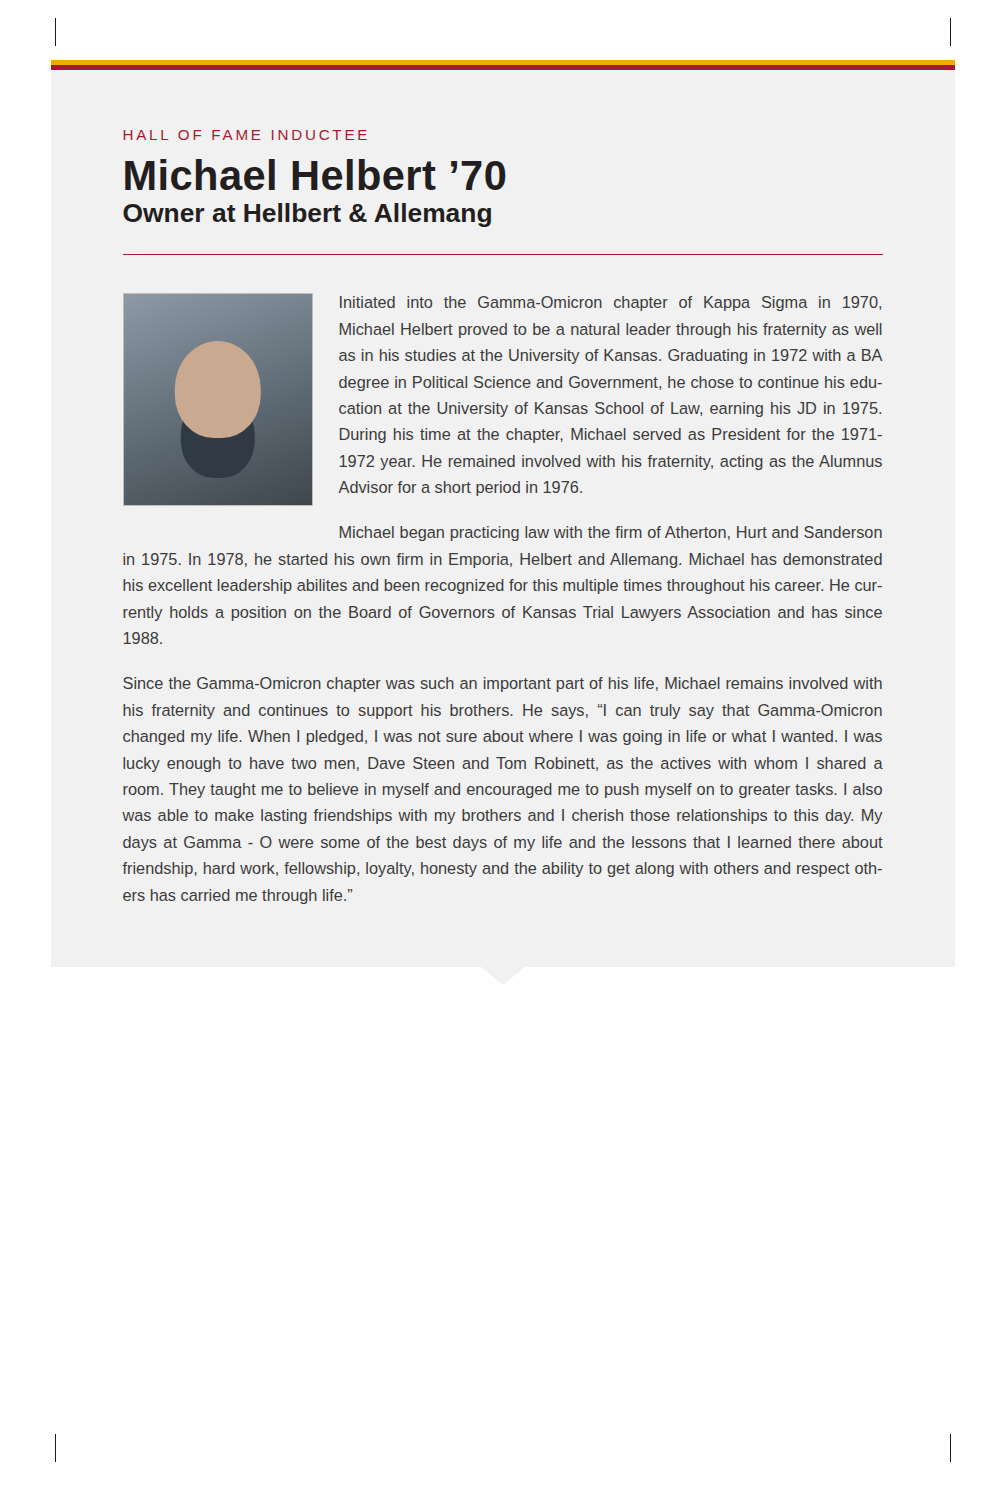Hall of Fame Inductee
Michael Helbert ’70
Owner at Hellbert & Allemang
Initiated into the Gamma-Omicron chapter of Kappa Sigma in 1970, Michael Helbert proved to be a natural leader through his fraternity as well as in his studies at the University of Kansas. Graduating in 1972 with a BA degree in Political Science and Government, he chose to continue his education at the University of Kansas School of Law, earning his JD in 1975. During his time at the chapter, Michael served as President for the 1971-1972 year. He remained involved with his fraternity, acting as the Alumnus Advisor for a short period in 1976.
Michael began practicing law with the firm of Atherton, Hurt and Sanderson in 1975. In 1978, he started his own firm in Emporia, Helbert and Allemang. Michael has demonstrated his excellent leadership abilites and been recognized for this multiple times throughout his career. He currently holds a position on the Board of Governors of Kansas Trial Lawyers Association and has since 1988.
Since the Gamma-Omicron chapter was such an important part of his life, Michael remains involved with his fraternity and continues to support his brothers. He says, “I can truly say that Gamma-Omicron changed my life. When I pledged, I was not sure about where I was going in life or what I wanted. I was lucky enough to have two men, Dave Steen and Tom Robinett, as the actives with whom I shared a room. They taught me to believe in myself and encouraged me to push myself on to greater tasks. I also was able to make lasting friendships with my brothers and I cherish those relationships to this day. My days at Gamma - O were some of the best days of my life and the lessons that I learned there about friendship, hard work, fellowship, loyalty, honesty and the ability to get along with others and respect others has carried me through life.”